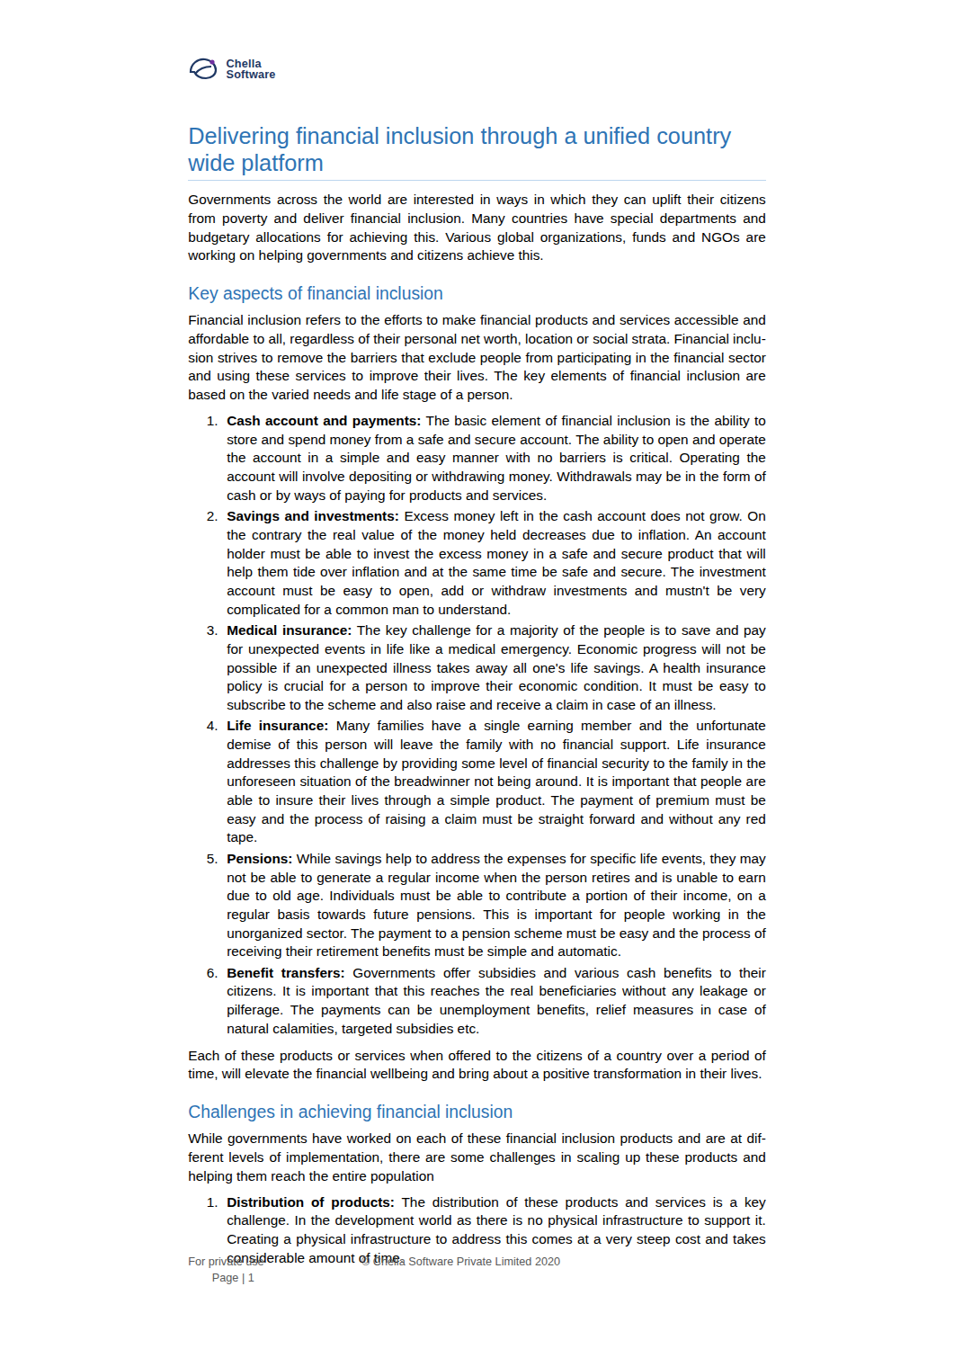Chella Software
Delivering financial inclusion through a unified country wide platform
Governments across the world are interested in ways in which they can uplift their citizens from poverty and deliver financial inclusion. Many countries have special departments and budgetary allocations for achieving this. Various global organizations, funds and NGOs are working on helping governments and citizens achieve this.
Key aspects of financial inclusion
Financial inclusion refers to the efforts to make financial products and services accessible and affordable to all, regardless of their personal net worth, location or social strata. Financial inclusion strives to remove the barriers that exclude people from participating in the financial sector and using these services to improve their lives. The key elements of financial inclusion are based on the varied needs and life stage of a person.
Cash account and payments: The basic element of financial inclusion is the ability to store and spend money from a safe and secure account. The ability to open and operate the account in a simple and easy manner with no barriers is critical. Operating the account will involve depositing or withdrawing money. Withdrawals may be in the form of cash or by ways of paying for products and services.
Savings and investments: Excess money left in the cash account does not grow. On the contrary the real value of the money held decreases due to inflation. An account holder must be able to invest the excess money in a safe and secure product that will help them tide over inflation and at the same time be safe and secure. The investment account must be easy to open, add or withdraw investments and mustn't be very complicated for a common man to understand.
Medical insurance: The key challenge for a majority of the people is to save and pay for unexpected events in life like a medical emergency. Economic progress will not be possible if an unexpected illness takes away all one's life savings. A health insurance policy is crucial for a person to improve their economic condition. It must be easy to subscribe to the scheme and also raise and receive a claim in case of an illness.
Life insurance: Many families have a single earning member and the unfortunate demise of this person will leave the family with no financial support. Life insurance addresses this challenge by providing some level of financial security to the family in the unforeseen situation of the breadwinner not being around. It is important that people are able to insure their lives through a simple product. The payment of premium must be easy and the process of raising a claim must be straight forward and without any red tape.
Pensions: While savings help to address the expenses for specific life events, they may not be able to generate a regular income when the person retires and is unable to earn due to old age. Individuals must be able to contribute a portion of their income, on a regular basis towards future pensions. This is important for people working in the unorganized sector. The payment to a pension scheme must be easy and the process of receiving their retirement benefits must be simple and automatic.
Benefit transfers: Governments offer subsidies and various cash benefits to their citizens. It is important that this reaches the real beneficiaries without any leakage or pilferage. The payments can be unemployment benefits, relief measures in case of natural calamities, targeted subsidies etc.
Each of these products or services when offered to the citizens of a country over a period of time, will elevate the financial wellbeing and bring about a positive transformation in their lives.
Challenges in achieving financial inclusion
While governments have worked on each of these financial inclusion products and are at different levels of implementation, there are some challenges in scaling up these products and helping them reach the entire population
Distribution of products: The distribution of these products and services is a key challenge. In the development world as there is no physical infrastructure to support it. Creating a physical infrastructure to address this comes at a very steep cost and takes considerable amount of time.
For private use
© Chella Software Private Limited 2020
Page | 1